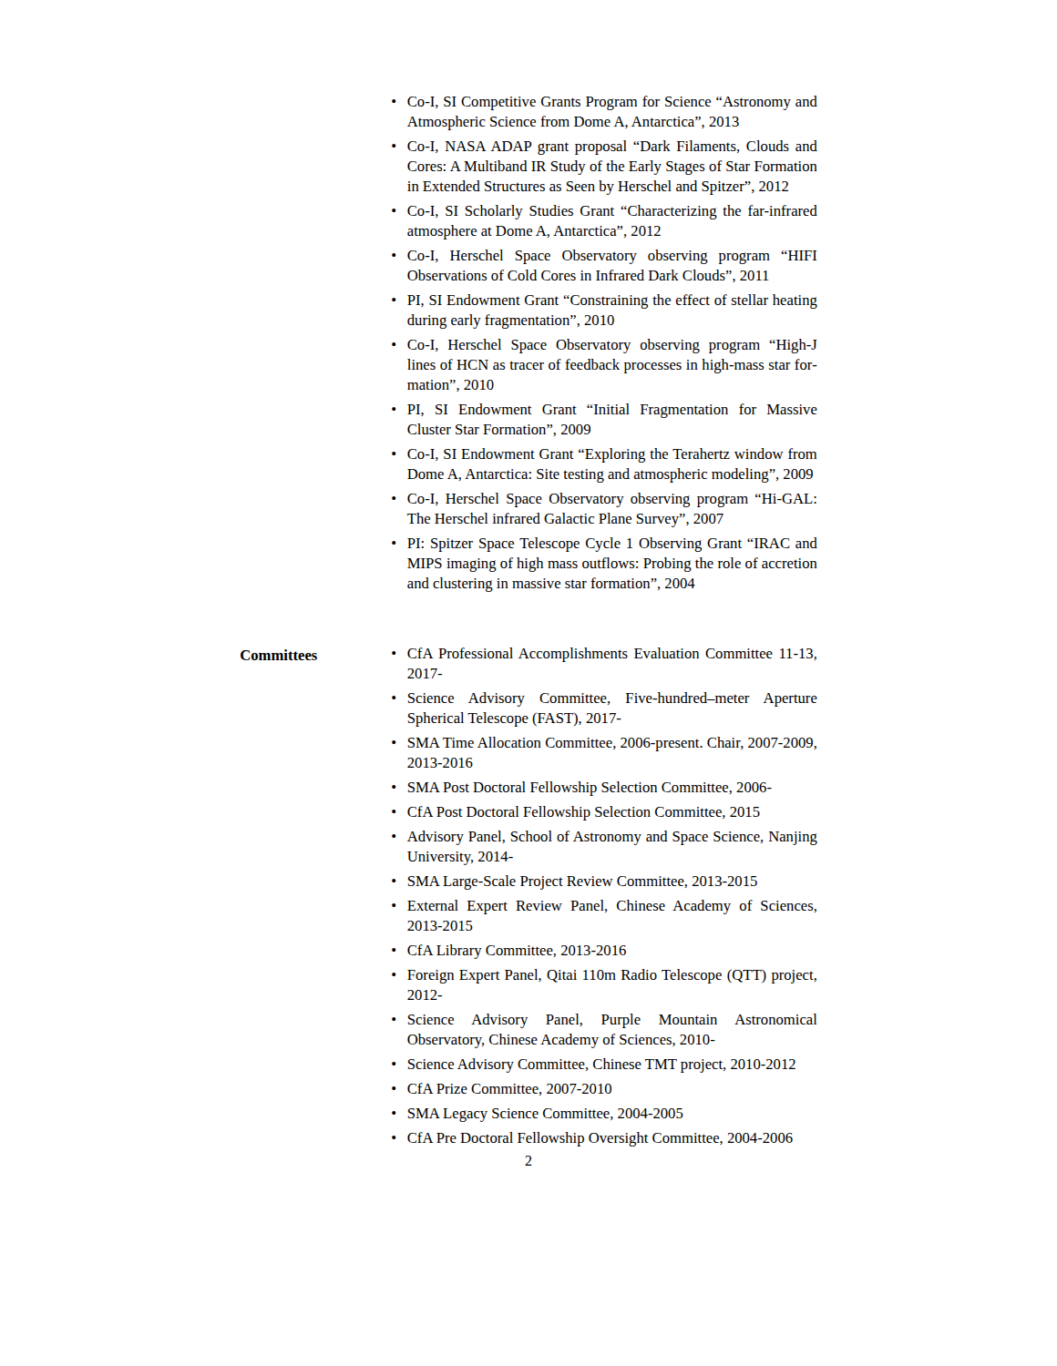Co-I, SI Competitive Grants Program for Science “Astronomy and Atmospheric Science from Dome A, Antarctica”, 2013
Co-I, NASA ADAP grant proposal “Dark Filaments, Clouds and Cores: A Multiband IR Study of the Early Stages of Star Formation in Extended Structures as Seen by Herschel and Spitzer”, 2012
Co-I, SI Scholarly Studies Grant “Characterizing the far-infrared atmosphere at Dome A, Antarctica”, 2012
Co-I, Herschel Space Observatory observing program “HIFI Observations of Cold Cores in Infrared Dark Clouds”, 2011
PI, SI Endowment Grant “Constraining the effect of stellar heating during early fragmentation”, 2010
Co-I, Herschel Space Observatory observing program “High-J lines of HCN as tracer of feedback processes in high-mass star formation”, 2010
PI, SI Endowment Grant “Initial Fragmentation for Massive Cluster Star Formation”, 2009
Co-I, SI Endowment Grant “Exploring the Terahertz window from Dome A, Antarctica: Site testing and atmospheric modeling”, 2009
Co-I, Herschel Space Observatory observing program “Hi-GAL: The Herschel infrared Galactic Plane Survey”, 2007
PI: Spitzer Space Telescope Cycle 1 Observing Grant “IRAC and MIPS imaging of high mass outflows: Probing the role of accretion and clustering in massive star formation”, 2004
Committees
CfA Professional Accomplishments Evaluation Committee 11-13, 2017-
Science Advisory Committee, Five-hundred–meter Aperture Spherical Telescope (FAST), 2017-
SMA Time Allocation Committee, 2006-present. Chair, 2007-2009, 2013-2016
SMA Post Doctoral Fellowship Selection Committee, 2006-
CfA Post Doctoral Fellowship Selection Committee, 2015
Advisory Panel, School of Astronomy and Space Science, Nanjing University, 2014-
SMA Large-Scale Project Review Committee, 2013-2015
External Expert Review Panel, Chinese Academy of Sciences, 2013-2015
CfA Library Committee, 2013-2016
Foreign Expert Panel, Qitai 110m Radio Telescope (QTT) project, 2012-
Science Advisory Panel, Purple Mountain Astronomical Observatory, Chinese Academy of Sciences, 2010-
Science Advisory Committee, Chinese TMT project, 2010-2012
CfA Prize Committee, 2007-2010
SMA Legacy Science Committee, 2004-2005
CfA Pre Doctoral Fellowship Oversight Committee, 2004-2006
2